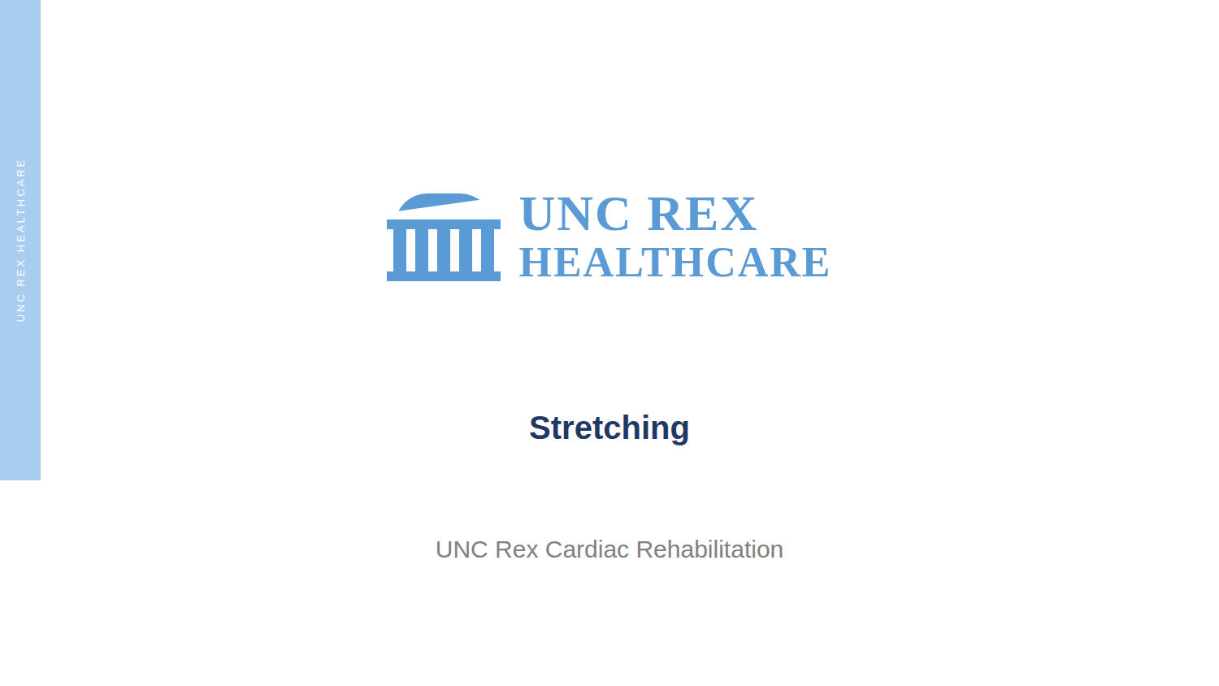UNC REX HEALTHCARE
UNC REX
HEALTHCARE
Stretching
UNC Rex Cardiac Rehabilitation